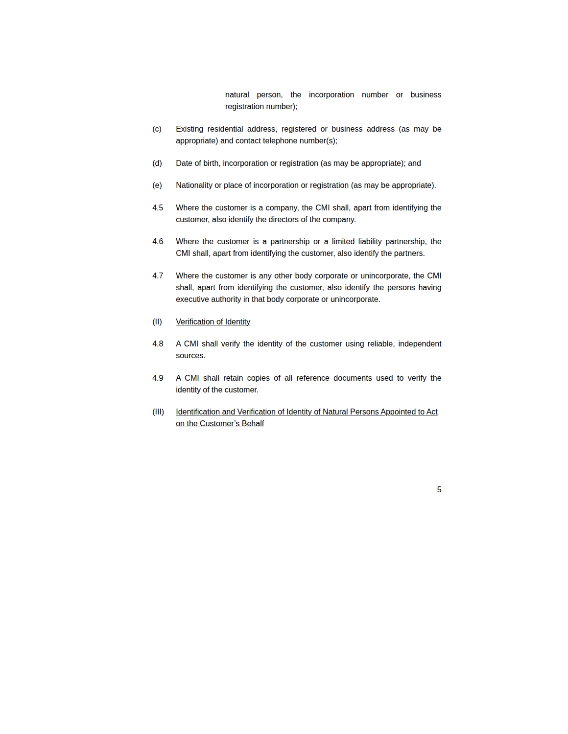natural person, the incorporation number or business registration number);
(c)
Existing residential address, registered or business address (as may be appropriate) and contact telephone number(s);
(d)
Date of birth, incorporation or registration (as may be appropriate); and
(e)
Nationality or place of incorporation or registration (as may be appropriate).
4.5
Where the customer is a company, the CMI shall, apart from identifying the customer, also identify the directors of the company.
4.6
Where the customer is a partnership or a limited liability partnership, the CMI shall, apart from identifying the customer, also identify the partners.
4.7
Where the customer is any other body corporate or unincorporate, the CMI shall, apart from identifying the customer, also identify the persons having executive authority in that body corporate or unincorporate.
(II)
Verification of Identity
4.8
A CMI shall verify the identity of the customer using reliable, independent sources.
4.9
A CMI shall retain copies of all reference documents used to verify the identity of the customer.
(III)
Identification and Verification of Identity of Natural Persons Appointed to Act on the Customer’s Behalf
5